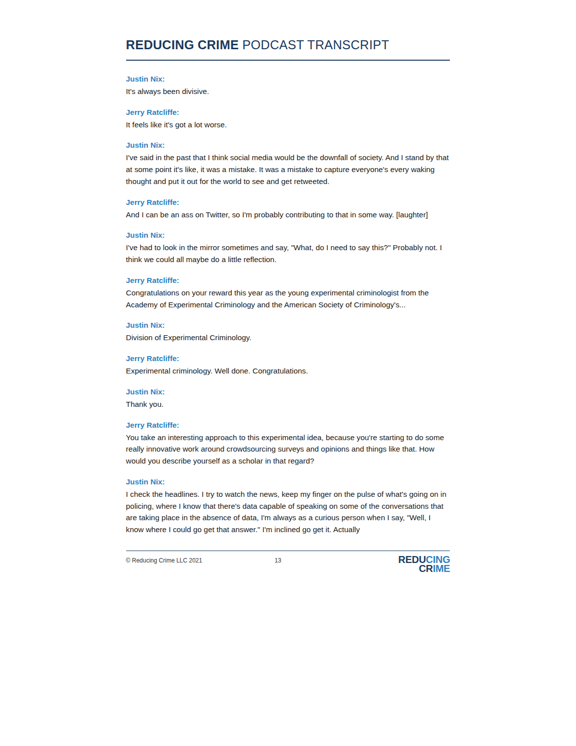REDUCING CRIME PODCAST TRANSCRIPT
Justin Nix:
It's always been divisive.
Jerry Ratcliffe:
It feels like it's got a lot worse.
Justin Nix:
I've said in the past that I think social media would be the downfall of society. And I stand by that at some point it's like, it was a mistake. It was a mistake to capture everyone's every waking thought and put it out for the world to see and get retweeted.
Jerry Ratcliffe:
And I can be an ass on Twitter, so I'm probably contributing to that in some way. [laughter]
Justin Nix:
I've had to look in the mirror sometimes and say, "What, do I need to say this?" Probably not. I think we could all maybe do a little reflection.
Jerry Ratcliffe:
Congratulations on your reward this year as the young experimental criminologist from the Academy of Experimental Criminology and the American Society of Criminology's...
Justin Nix:
Division of Experimental Criminology.
Jerry Ratcliffe:
Experimental criminology. Well done. Congratulations.
Justin Nix:
Thank you.
Jerry Ratcliffe:
You take an interesting approach to this experimental idea, because you're starting to do some really innovative work around crowdsourcing surveys and opinions and things like that. How would you describe yourself as a scholar in that regard?
Justin Nix:
I check the headlines. I try to watch the news, keep my finger on the pulse of what's going on in policing, where I know that there's data capable of speaking on some of the conversations that are taking place in the absence of data, I'm always as a curious person when I say, "Well, I know where I could go get that answer." I'm inclined go get it. Actually
© Reducing Crime LLC 2021
13
REDU CING
CRIME